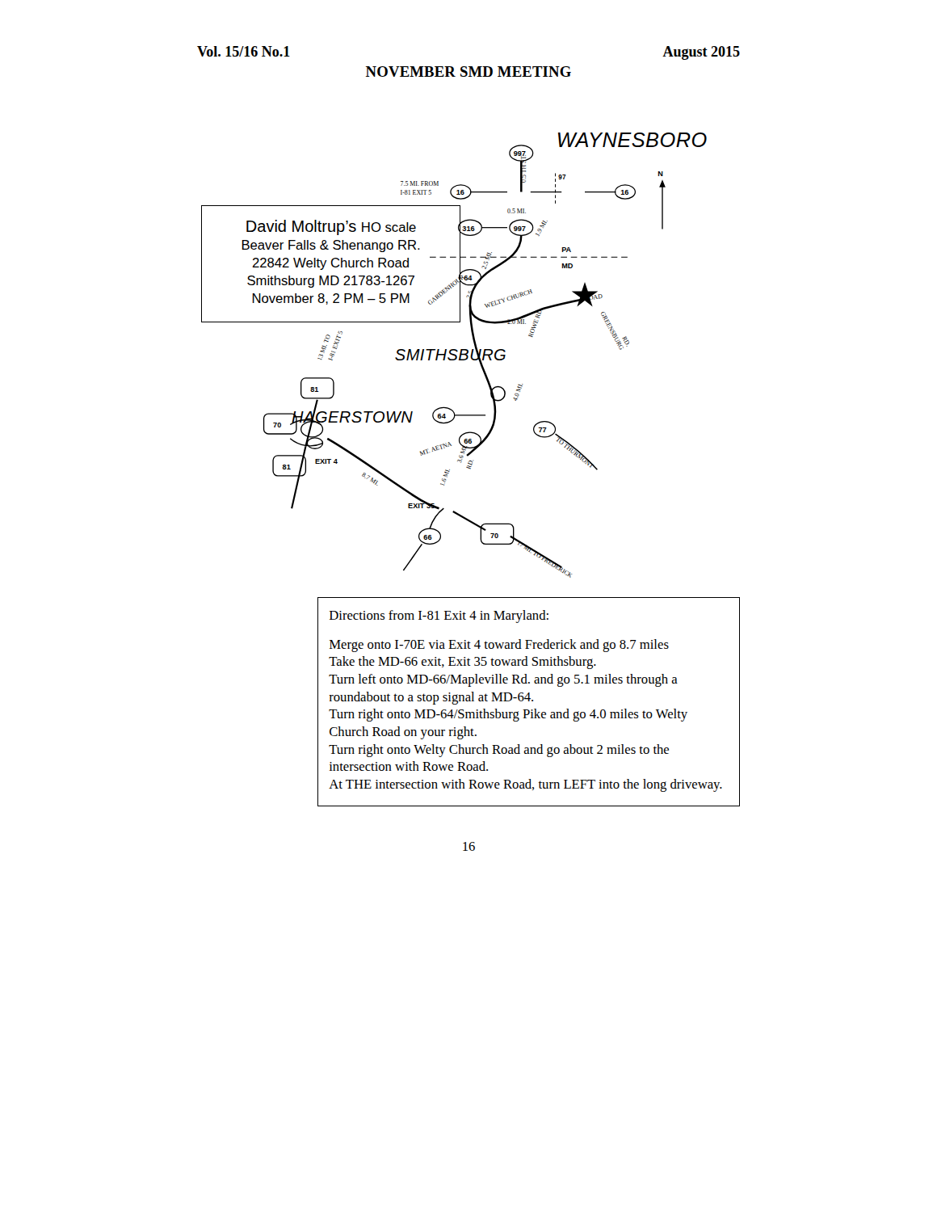Vol. 15/16 No.1 August 2015
NOVEMBER SMD MEETING
WAYNESBORO
SMITHSBURG
HAGERSTOWN
David Moltrup’s HO scale
Beaver Falls & Shenango RR.
22842 Welty Church Road
Smithsburg MD 21783-1267
November 8, 2 PM – 5 PM
N 16 16 7.5 MI. FROM I-81 EXIT 5 997 0.5 TH ST. 97 0.5 MI. 316 997 1.9 MI. PA MD 64 2.5 MI. 2.5 GARDENHOUR WELTY CHURCH ROAD 2.0 MI. ROWE RD. GREENSBURG RD. 4.0 MI. 64 77 TO THURMONT 66 3.6 MI. MT. AETNA RD. 1.6 MI. EXIT 35 70 81 81 13 MI. TO I-81 EXIT 5 EXIT 4 8.7 MI. 66 70 17 MI. TO FREDERICK
Directions from I-81 Exit 4 in Maryland:
Merge onto I-70E via Exit 4 toward Frederick and go 8.7 miles
Take the MD-66 exit, Exit 35 toward Smithsburg.
Turn left onto MD-66/Mapleville Rd. and go 5.1 miles through a roundabout to a stop signal at MD-64.
Turn right onto MD-64/Smithsburg Pike and go 4.0 miles to Welty Church Road on your right.
Turn right onto Welty Church Road and go about 2 miles to the intersection with Rowe Road.
At THE intersection with Rowe Road, turn LEFT into the long driveway.
16